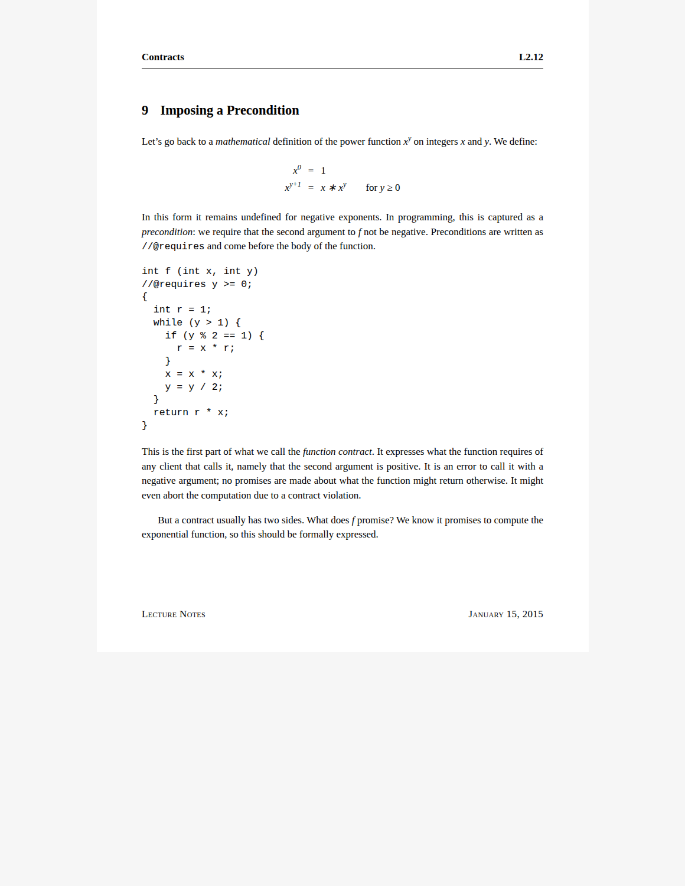Contracts L2.12
9 Imposing a Precondition
Let’s go back to a mathematical definition of the power function xy on integers x and y. We define:
| x 0 | = | 1 | |
| x y+1 | = | x ∗ x y | for y ≥ 0 |
In this form it remains undefined for negative exponents. In programming, this is captured as a precondition: we require that the second argument to f not be negative. Preconditions are written as //@requires and come before the body of the function.
int f (int x, int y)
//@requires y >= 0;
{
  int r = 1;
  while (y > 1) {
    if (y % 2 == 1) {
      r = x * r;
    }
    x = x * x;
    y = y / 2;
  }
  return r * x;
}
This is the first part of what we call the function contract. It expresses what the function requires of any client that calls it, namely that the second argument is positive. It is an error to call it with a negative argument; no promises are made about what the function might return otherwise. It might even abort the computation due to a contract violation.
But a contract usually has two sides. What does f promise? We know it promises to compute the exponential function, so this should be formally expressed.
Lecture Notes January 15, 2015